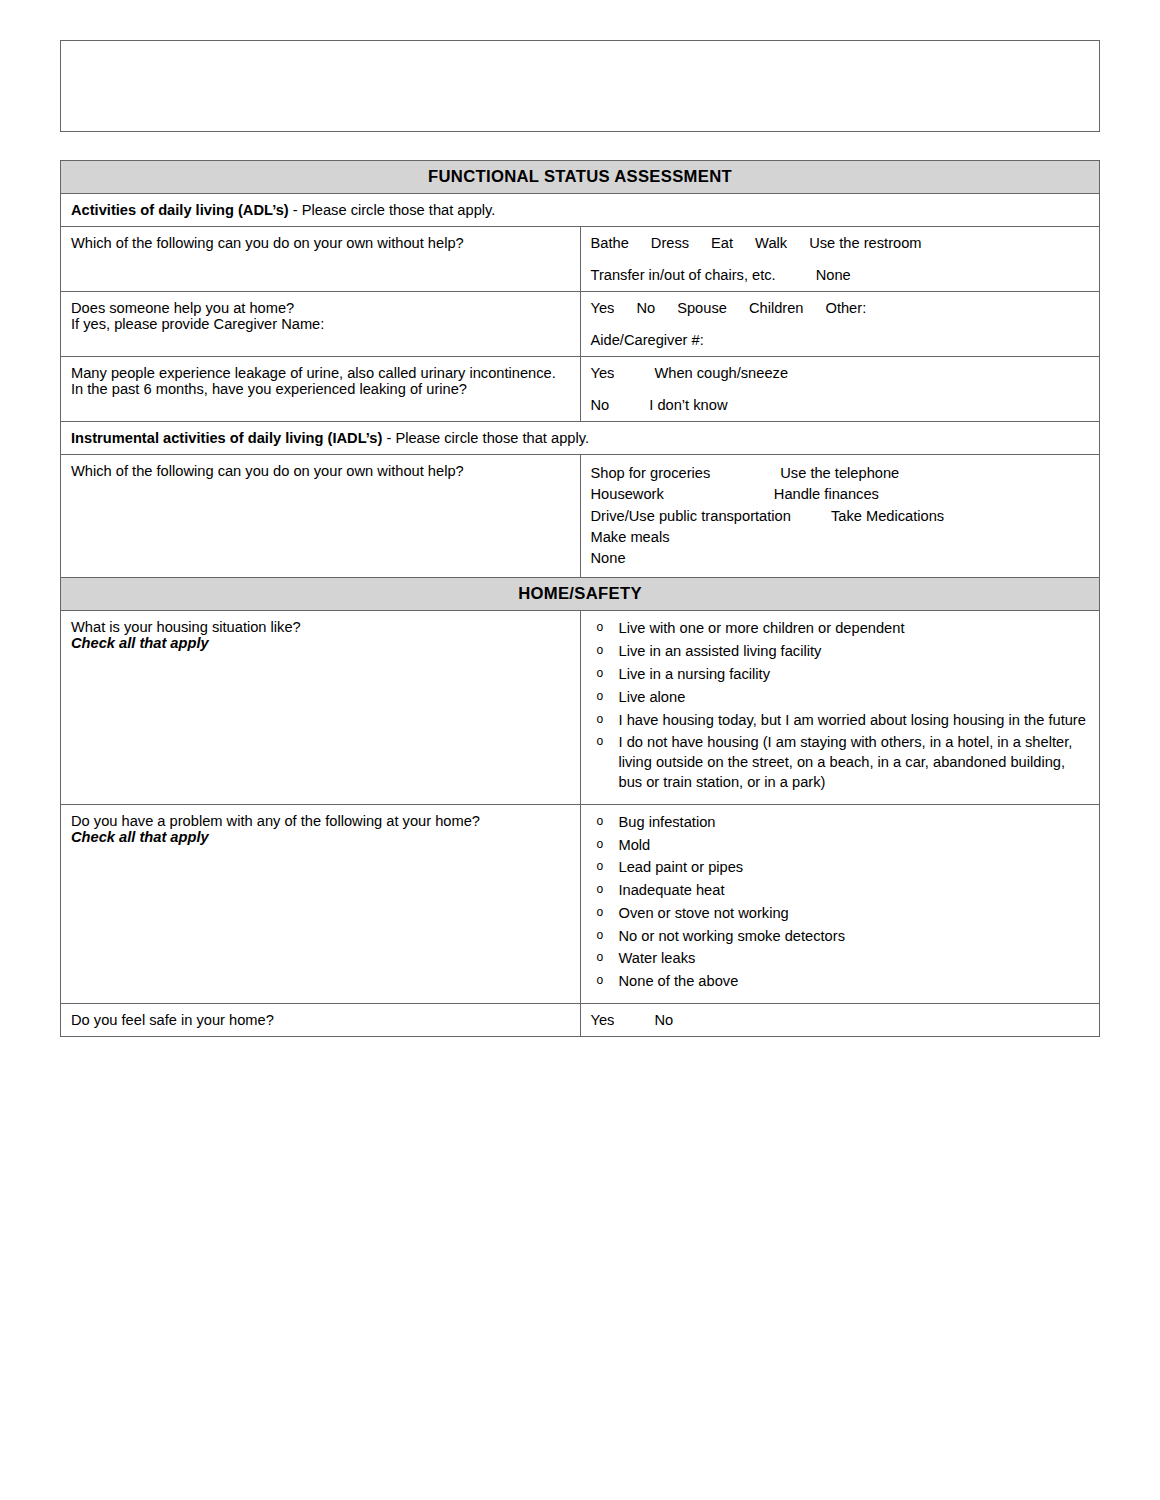| FUNCTIONAL STATUS ASSESSMENT |
| Activities of daily living (ADL’s) - Please circle those that apply. |
| Which of the following can you do on your own without help? | Bathe Dress Eat Walk Use the restroom Transfer in/out of chairs, etc. None |
| Does someone help you at home? If yes, please provide Caregiver Name: | Yes No Spouse Children Other: Aide/Caregiver #: |
| Many people experience leakage of urine, also called urinary incontinence. In the past 6 months, have you experienced leaking of urine? | Yes When cough/sneeze No I don’t know |
| Instrumental activities of daily living (IADL’s) - Please circle those that apply. |
| Which of the following can you do on your own without help? | Shop for groceries Use the telephone Housework Handle finances Drive/Use public transportation Take Medications Make meals None |
| HOME/SAFETY |
| What is your housing situation like? Check all that apply | Live with one or more children or dependent Live in an assisted living facility Live in a nursing facility Live alone I have housing today, but I am worried about losing housing in the future I do not have housing (I am staying with others, in a hotel, in a shelter, living outside on the street, on a beach, in a car, abandoned building, bus or train station, or in a park) |
| Do you have a problem with any of the following at your home? Check all that apply | Bug infestation Mold Lead paint or pipes Inadequate heat Oven or stove not working No or not working smoke detectors Water leaks None of the above |
| Do you feel safe in your home? | Yes No |